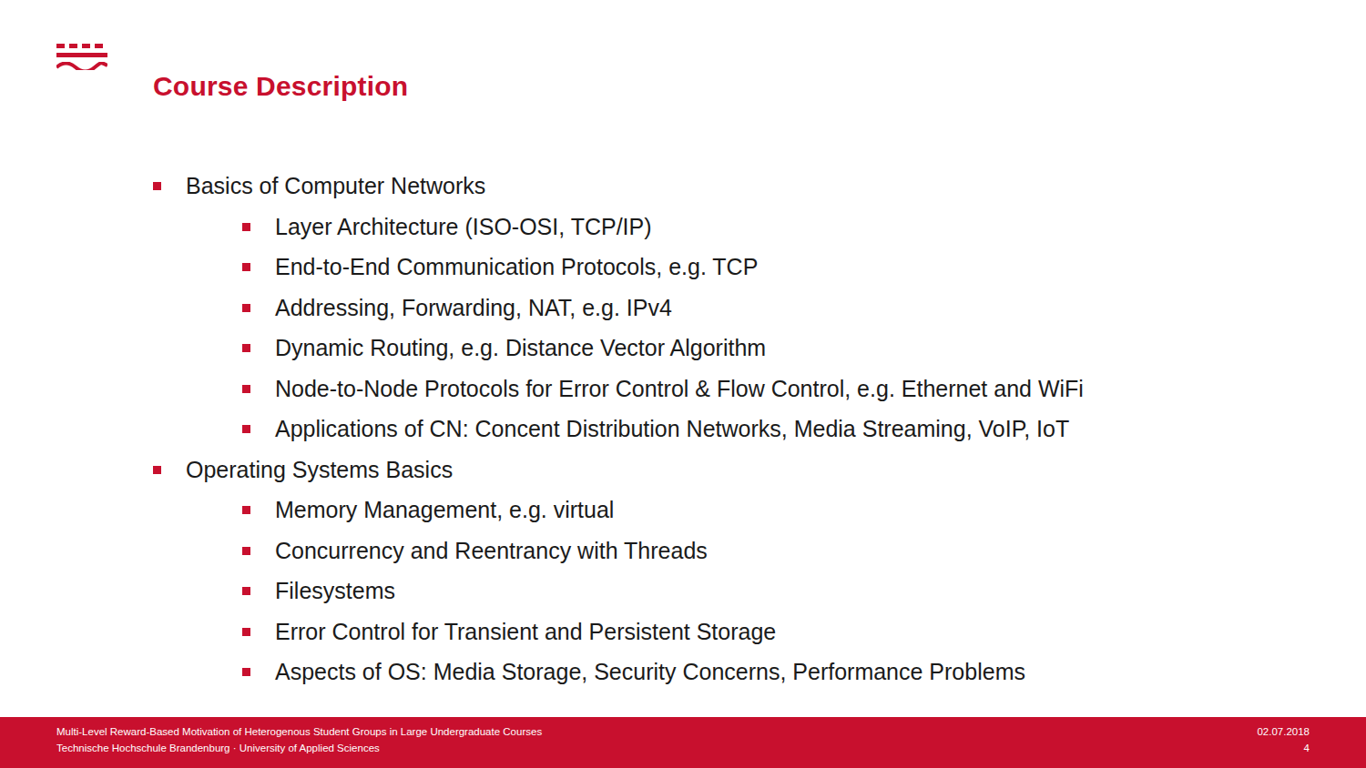Course Description
Basics of Computer Networks
Layer Architecture (ISO-OSI, TCP/IP)
End-to-End Communication Protocols, e.g. TCP
Addressing, Forwarding, NAT, e.g. IPv4
Dynamic Routing, e.g. Distance Vector Algorithm
Node-to-Node Protocols for Error Control & Flow Control, e.g. Ethernet and WiFi
Applications of CN: Concent Distribution Networks, Media Streaming, VoIP, IoT
Operating Systems Basics
Memory Management, e.g. virtual
Concurrency and Reentrancy with Threads
Filesystems
Error Control for Transient and Persistent Storage
Aspects of OS: Media Storage, Security Concerns, Performance Problems
Multi-Level Reward-Based Motivation of Heterogenous Student Groups in Large Undergraduate Courses
Technische Hochschule Brandenburg · University of Applied Sciences
02.07.2018
4